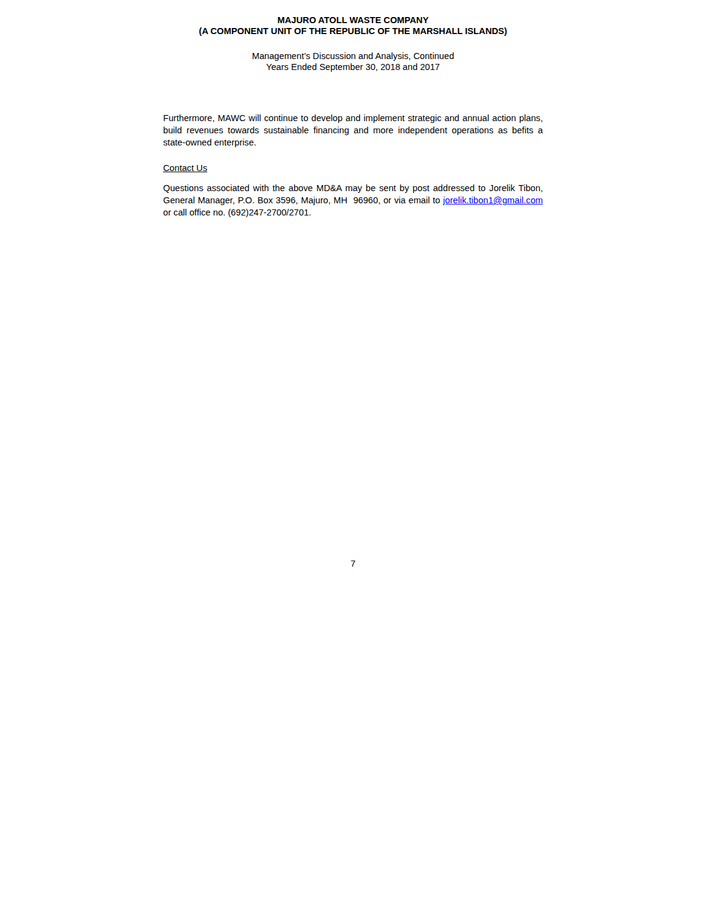MAJURO ATOLL WASTE COMPANY
(A COMPONENT UNIT OF THE REPUBLIC OF THE MARSHALL ISLANDS)
Management’s Discussion and Analysis, Continued
Years Ended September 30, 2018 and 2017
Furthermore, MAWC will continue to develop and implement strategic and annual action plans, build revenues towards sustainable financing and more independent operations as befits a state-owned enterprise.
Contact Us
Questions associated with the above MD&A may be sent by post addressed to Jorelik Tibon, General Manager, P.O. Box 3596, Majuro, MH 96960, or via email to jorelik.tibon1@gmail.com or call office no. (692)247-2700/2701.
7